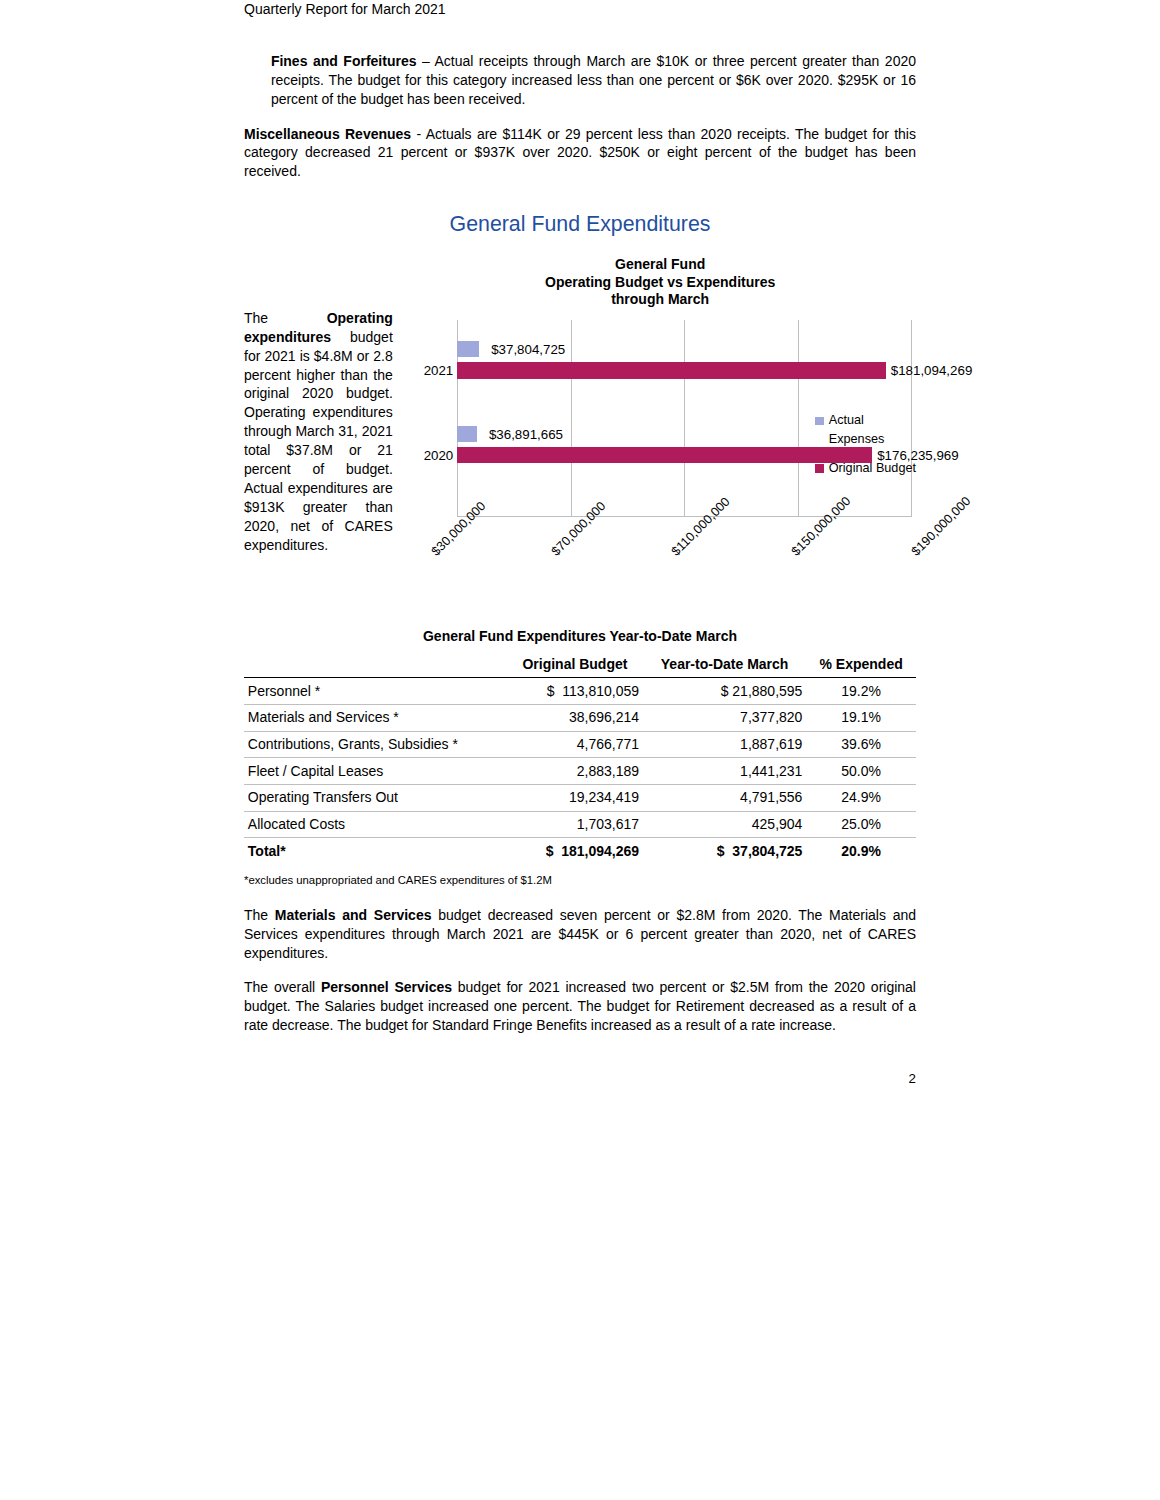Quarterly Report for March 2021
Fines and Forfeitures – Actual receipts through March are $10K or three percent greater than 2020 receipts. The budget for this category increased less than one percent or $6K over 2020. $295K or 16 percent of the budget has been received.
Miscellaneous Revenues - Actuals are $114K or 29 percent less than 2020 receipts. The budget for this category decreased 21 percent or $937K over 2020. $250K or eight percent of the budget has been received.
General Fund Expenditures
The Operating expenditures budget for 2021 is $4.8M or 2.8 percent higher than the original 2020 budget. Operating expenditures through March 31, 2021 total $37.8M or 21 percent of budget. Actual expenditures are $913K greater than 2020, net of CARES expenditures.
General Fund
Operating Budget vs Expenditures
through March
2021
$37,804,725
$181,094,269
2020
$36,891,665
$176,235,969
Actual
Expenses
Original Budget
$30,000,000
$70,000,000
$110,000,000
$150,000,000
$190,000,000
General Fund Expenditures Year-to-Date March
| | Original Budget | Year-to-Date March | % Expended |
| --- | --- | --- | --- |
| Personnel * | $ 113,810,059 | $ 21,880,595 | 19.2% |
| Materials and Services * | 38,696,214 | 7,377,820 | 19.1% |
| Contributions, Grants, Subsidies * | 4,766,771 | 1,887,619 | 39.6% |
| Fleet / Capital Leases | 2,883,189 | 1,441,231 | 50.0% |
| Operating Transfers Out | 19,234,419 | 4,791,556 | 24.9% |
| Allocated Costs | 1,703,617 | 425,904 | 25.0% |
| Total* | $ 181,094,269 | $ 37,804,725 | 20.9% |
*excludes unappropriated and CARES expenditures of $1.2M
The Materials and Services budget decreased seven percent or $2.8M from 2020. The Materials and Services expenditures through March 2021 are $445K or 6 percent greater than 2020, net of CARES expenditures.
The overall Personnel Services budget for 2021 increased two percent or $2.5M from the 2020 original budget. The Salaries budget increased one percent. The budget for Retirement decreased as a result of a rate decrease. The budget for Standard Fringe Benefits increased as a result of a rate increase.
2